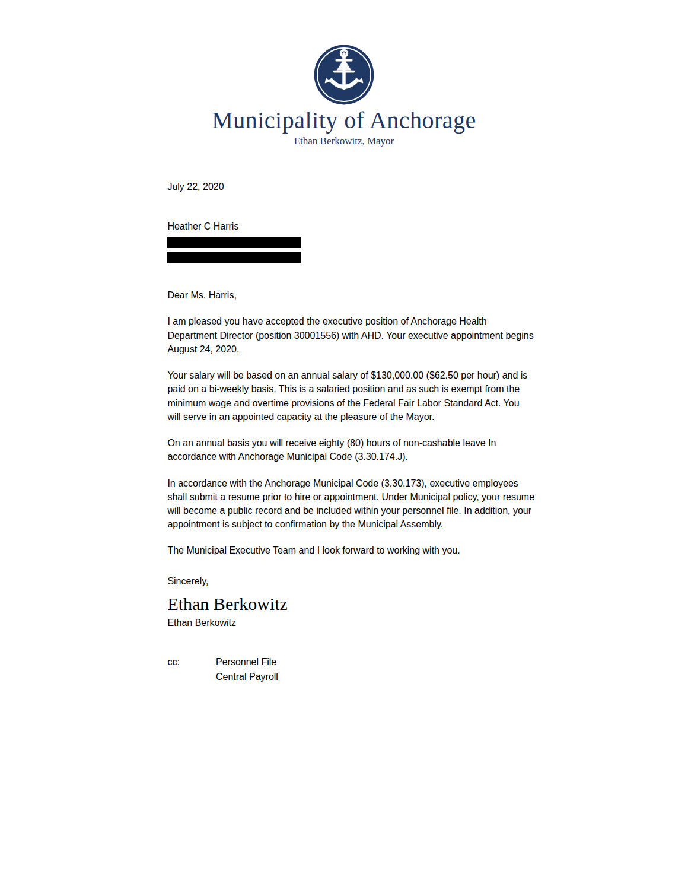Municipality of Anchorage
Ethan Berkowitz, Mayor
July 22, 2020
Heather C Harris
Dear Ms. Harris,
I am pleased you have accepted the executive position of Anchorage Health Department Director (position 30001556) with AHD. Your executive appointment begins August 24, 2020.
Your salary will be based on an annual salary of $130,000.00 ($62.50 per hour) and is paid on a bi-weekly basis. This is a salaried position and as such is exempt from the minimum wage and overtime provisions of the Federal Fair Labor Standard Act. You will serve in an appointed capacity at the pleasure of the Mayor.
On an annual basis you will receive eighty (80) hours of non-cashable leave In accordance with Anchorage Municipal Code (3.30.174.J).
In accordance with the Anchorage Municipal Code (3.30.173), executive employees shall submit a resume prior to hire or appointment. Under Municipal policy, your resume will become a public record and be included within your personnel file. In addition, your appointment is subject to confirmation by the Municipal Assembly.
The Municipal Executive Team and I look forward to working with you.
Sincerely,
Ethan Berkowitz
Ethan Berkowitz
cc:
Personnel File
Central Payroll